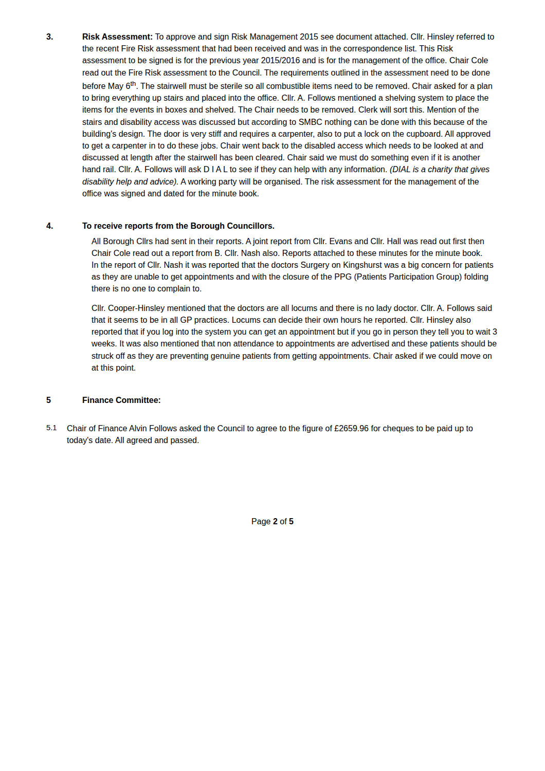3.
Risk Assessment: To approve and sign Risk Management 2015 see document attached. Cllr. Hinsley referred to the recent Fire Risk assessment that had been received and was in the correspondence list. This Risk assessment to be signed is for the previous year 2015/2016 and is for the management of the office. Chair Cole read out the Fire Risk assessment to the Council. The requirements outlined in the assessment need to be done before May 6th. The stairwell must be sterile so all combustible items need to be removed. Chair asked for a plan to bring everything up stairs and placed into the office. Cllr. A. Follows mentioned a shelving system to place the items for the events in boxes and shelved. The Chair needs to be removed. Clerk will sort this. Mention of the stairs and disability access was discussed but according to SMBC nothing can be done with this because of the building's design. The door is very stiff and requires a carpenter, also to put a lock on the cupboard. All approved to get a carpenter in to do these jobs. Chair went back to the disabled access which needs to be looked at and discussed at length after the stairwell has been cleared. Chair said we must do something even if it is another hand rail. Cllr. A. Follows will ask D I A L to see if they can help with any information. (DIAL is a charity that gives disability help and advice). A working party will be organised. The risk assessment for the management of the office was signed and dated for the minute book.
4.
To receive reports from the Borough Councillors.
All Borough Cllrs had sent in their reports. A joint report from Cllr. Evans and Cllr. Hall was read out first then Chair Cole read out a report from B. Cllr. Nash also. Reports attached to these minutes for the minute book.
In the report of Cllr. Nash it was reported that the doctors Surgery on Kingshurst was a big concern for patients as they are unable to get appointments and with the closure of the PPG (Patients Participation Group) folding there is no one to complain to.
Cllr. Cooper-Hinsley mentioned that the doctors are all locums and there is no lady doctor. Cllr. A. Follows said that it seems to be in all GP practices. Locums can decide their own hours he reported. Cllr. Hinsley also reported that if you log into the system you can get an appointment but if you go in person they tell you to wait 3 weeks. It was also mentioned that non attendance to appointments are advertised and these patients should be struck off as they are preventing genuine patients from getting appointments. Chair asked if we could move on at this point.
5
Finance Committee:
5.1
Chair of Finance Alvin Follows asked the Council to agree to the figure of £2659.96 for cheques to be paid up to today's date. All agreed and passed.
Page 2 of 5